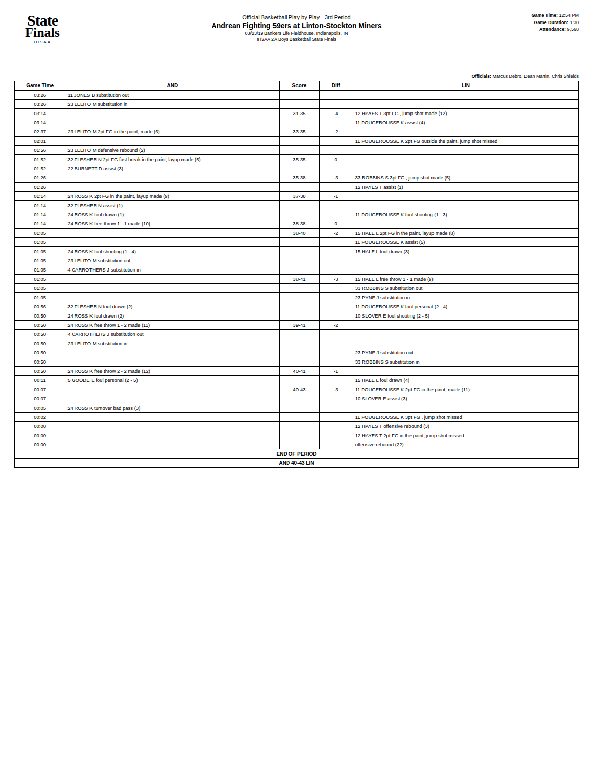State Finals IHSAA
Official Basketball Play by Play - 3rd Period
Andrean Fighting 59ers at Linton-Stockton Miners
03/23/19 Bankers Life Fieldhouse, Indianapolis, IN
IHSAA 2A Boys Basketball State Finals
Game Time: 12:54 PM
Game Duration: 1:30
Attendance: 9,568
Officials: Marcus Debro, Dean Martin, Chris Shields
| Game Time | AND | Score | Diff | LIN |
| --- | --- | --- | --- | --- |
| 03:26 | 11 JONES B substitution out | | | |
| 03:26 | 23 LELITO M substitution in | | | |
| 03:14 | | 31-35 | -4 | 12 HAYES T 3pt FG , jump shot made (12) |
| 03:14 | | | | 11 FOUGEROUSSE K assist (4) |
| 02:37 | 23 LELITO M 2pt FG in the paint, made (6) | 33-35 | -2 | |
| 02:01 | | | | 11 FOUGEROUSSE K 2pt FG outside the paint, jump shot missed |
| 01:56 | 23 LELITO M defensive rebound (2) | | | |
| 01:52 | 32 FLESHER N 2pt FG fast break in the paint, layup made (5) | 35-35 | 0 | |
| 01:52 | 22 BURNETT D assist (3) | | | |
| 01:26 | | 35-38 | -3 | 33 ROBBINS S 3pt FG , jump shot made (5) |
| 01:26 | | | | 12 HAYES T assist (1) |
| 01:14 | 24 ROSS K 2pt FG in the paint, layup made (9) | 37-38 | -1 | |
| 01:14 | 32 FLESHER N assist (1) | | | |
| 01:14 | 24 ROSS K foul drawn (1) | | | 11 FOUGEROUSSE K foul shooting (1 - 3) |
| 01:14 | 24 ROSS K free throw 1 - 1 made (10) | 38-38 | 0 | |
| 01:05 | | 38-40 | -2 | 15 HALE L 2pt FG in the paint, layup made (8) |
| 01:05 | | | | 11 FOUGEROUSSE K assist (5) |
| 01:05 | 24 ROSS K foul shooting (1 - 4) | | | 15 HALE L foul drawn (3) |
| 01:05 | 23 LELITO M substitution out | | | |
| 01:05 | 4 CARROTHERS J substitution in | | | |
| 01:05 | | 38-41 | -3 | 15 HALE L free throw 1 - 1 made (9) |
| 01:05 | | | | 33 ROBBINS S substitution out |
| 01:05 | | | | 23 PYNE J substitution in |
| 00:56 | 32 FLESHER N foul drawn (2) | | | 11 FOUGEROUSSE K foul personal (2 - 4) |
| 00:50 | 24 ROSS K foul drawn (2) | | | 10 SLOVER E foul shooting (2 - 5) |
| 00:50 | 24 ROSS K free throw 1 - 2 made (11) | 39-41 | -2 | |
| 00:50 | 4 CARROTHERS J substitution out | | | |
| 00:50 | 23 LELITO M substitution in | | | |
| 00:50 | | | | 23 PYNE J substitution out |
| 00:50 | | | | 33 ROBBINS S substitution in |
| 00:50 | 24 ROSS K free throw 2 - 2 made (12) | 40-41 | -1 | |
| 00:11 | 5 GOODE E foul personal (2 - 5) | | | 15 HALE L foul drawn (4) |
| 00:07 | | 40-43 | -3 | 11 FOUGEROUSSE K 2pt FG in the paint, made (11) |
| 00:07 | | | | 10 SLOVER E assist (3) |
| 00:05 | 24 ROSS K turnover bad pass (3) | | | |
| 00:02 | | | | 11 FOUGEROUSSE K 3pt FG , jump shot missed |
| 00:00 | | | | 12 HAYES T offensive rebound (3) |
| 00:00 | | | | 12 HAYES T 2pt FG in the paint, jump shot missed |
| 00:00 | | | | offensive rebound (22) |
| END OF PERIOD |
| AND 40-43 LIN |